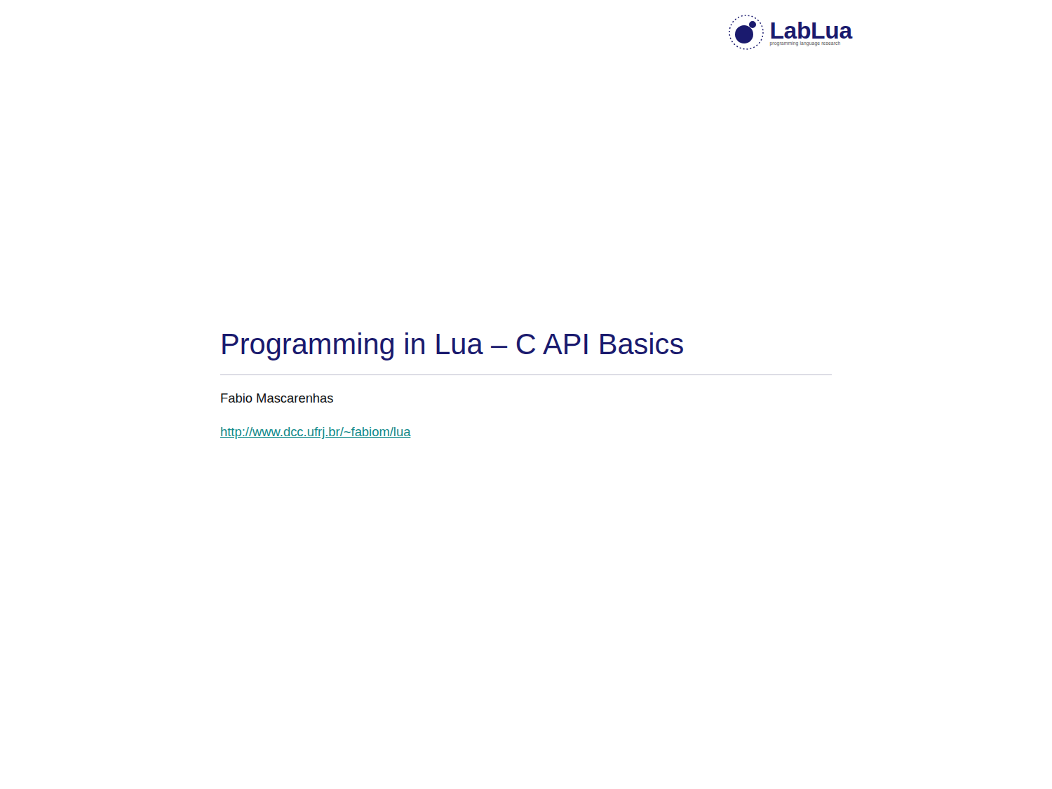LabLua programming language research
Programming in Lua – C API Basics
Fabio Mascarenhas
http://www.dcc.ufrj.br/~fabiom/lua